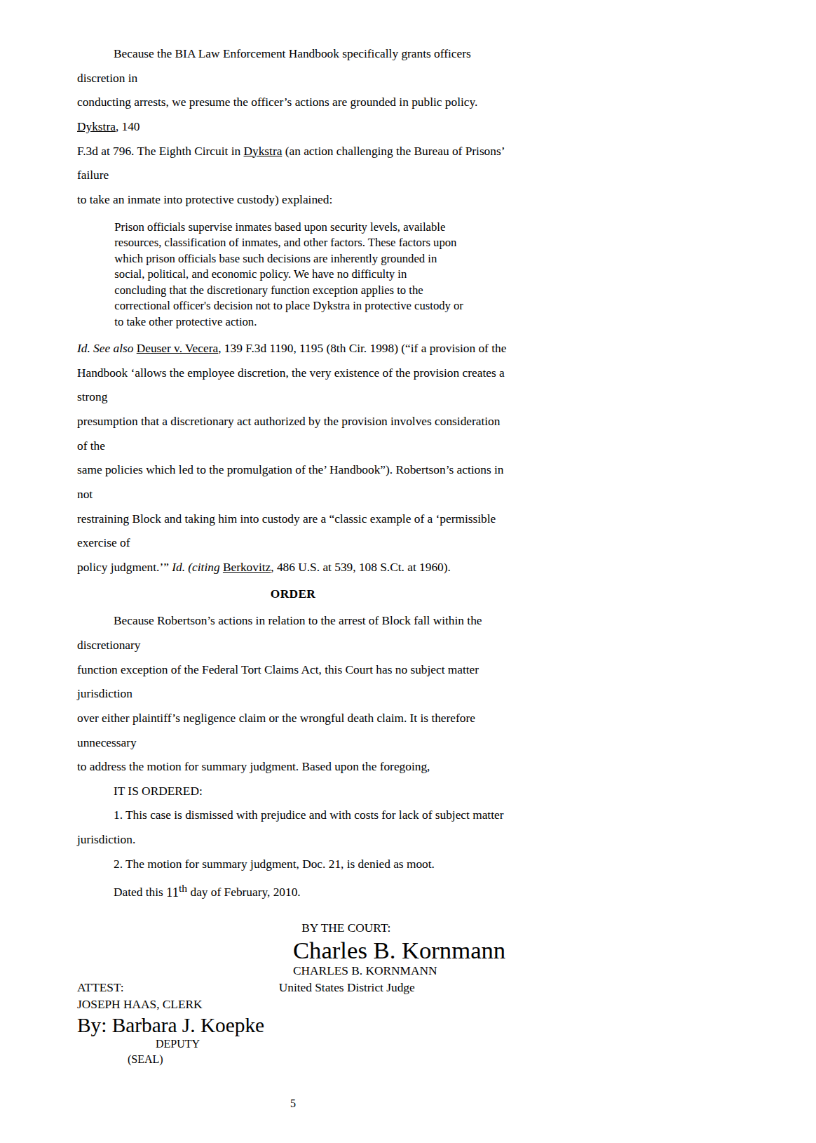Because the BIA Law Enforcement Handbook specifically grants officers discretion in
conducting arrests, we presume the officer’s actions are grounded in public policy. Dykstra, 140
F.3d at 796. The Eighth Circuit in Dykstra (an action challenging the Bureau of Prisons’ failure
to take an inmate into protective custody) explained:
Prison officials supervise inmates based upon security levels, available
resources, classification of inmates, and other factors. These factors upon
which prison officials base such decisions are inherently grounded in
social, political, and economic policy. We have no difficulty in
concluding that the discretionary function exception applies to the
correctional officer's decision not to place Dykstra in protective custody or
to take other protective action.
Id. See also Deuser v. Vecera, 139 F.3d 1190, 1195 (8th Cir. 1998) (“if a provision of the
Handbook ‘allows the employee discretion, the very existence of the provision creates a strong
presumption that a discretionary act authorized by the provision involves consideration of the
same policies which led to the promulgation of the’ Handbook”). Robertson’s actions in not
restraining Block and taking him into custody are a “classic example of a ‘permissible exercise of
policy judgment.’” Id. (citing Berkovitz, 486 U.S. at 539, 108 S.Ct. at 1960).
ORDER
Because Robertson’s actions in relation to the arrest of Block fall within the discretionary
function exception of the Federal Tort Claims Act, this Court has no subject matter jurisdiction
over either plaintiff’s negligence claim or the wrongful death claim. It is therefore unnecessary
to address the motion for summary judgment. Based upon the foregoing,
IT IS ORDERED:
1. This case is dismissed with prejudice and with costs for lack of subject matter
jurisdiction.
2. The motion for summary judgment, Doc. 21, is denied as moot.
Dated this 11th day of February, 2010.
BY THE COURT:
Charles B. Kornmann
CHARLES B. KORNMANN
ATTEST:
JOSEPH HAAS, CLERK
By: Barbara J. Koepke
DEPUTY
(SEAL)
United States District Judge
5